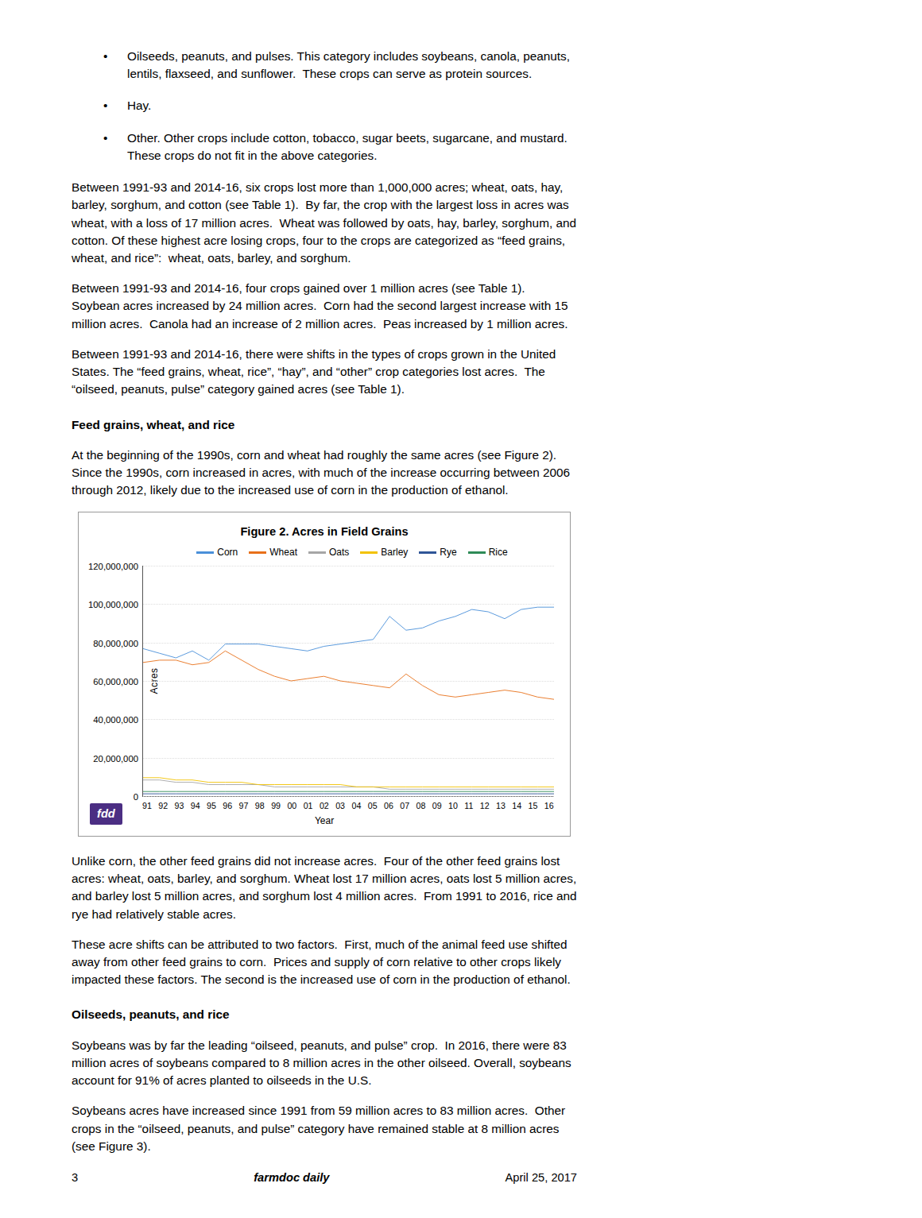Oilseeds, peanuts, and pulses. This category includes soybeans, canola, peanuts, lentils, flaxseed, and sunflower. These crops can serve as protein sources.
Hay.
Other. Other crops include cotton, tobacco, sugar beets, sugarcane, and mustard. These crops do not fit in the above categories.
Between 1991-93 and 2014-16, six crops lost more than 1,000,000 acres; wheat, oats, hay, barley, sorghum, and cotton (see Table 1). By far, the crop with the largest loss in acres was wheat, with a loss of 17 million acres. Wheat was followed by oats, hay, barley, sorghum, and cotton. Of these highest acre losing crops, four to the crops are categorized as “feed grains, wheat, and rice”: wheat, oats, barley, and sorghum.
Between 1991-93 and 2014-16, four crops gained over 1 million acres (see Table 1). Soybean acres increased by 24 million acres. Corn had the second largest increase with 15 million acres. Canola had an increase of 2 million acres. Peas increased by 1 million acres.
Between 1991-93 and 2014-16, there were shifts in the types of crops grown in the United States. The “feed grains, wheat, rice”, “hay”, and “other” crop categories lost acres. The “oilseed, peanuts, pulse” category gained acres (see Table 1).
Feed grains, wheat, and rice
At the beginning of the 1990s, corn and wheat had roughly the same acres (see Figure 2). Since the 1990s, corn increased in acres, with much of the increase occurring between 2006 through 2012, likely due to the increased use of corn in the production of ethanol.
Figure 2. Acres in Field Grains
Corn Wheat Oats Barley Rye Rice
Acres
120,000,000
100,000,000
80,000,000
60,000,000
40,000,000
20,000,000
0
9192939495969798990001020304050607080910111213141516
Year
fdd
Unlike corn, the other feed grains did not increase acres. Four of the other feed grains lost acres: wheat, oats, barley, and sorghum. Wheat lost 17 million acres, oats lost 5 million acres, and barley lost 5 million acres, and sorghum lost 4 million acres. From 1991 to 2016, rice and rye had relatively stable acres.
These acre shifts can be attributed to two factors. First, much of the animal feed use shifted away from other feed grains to corn. Prices and supply of corn relative to other crops likely impacted these factors. The second is the increased use of corn in the production of ethanol.
Oilseeds, peanuts, and rice
Soybeans was by far the leading “oilseed, peanuts, and pulse” crop. In 2016, there were 83 million acres of soybeans compared to 8 million acres in the other oilseed. Overall, soybeans account for 91% of acres planted to oilseeds in the U.S.
Soybeans acres have increased since 1991 from 59 million acres to 83 million acres. Other crops in the “oilseed, peanuts, and pulse” category have remained stable at 8 million acres (see Figure 3).
3 farmdoc daily April 25, 2017